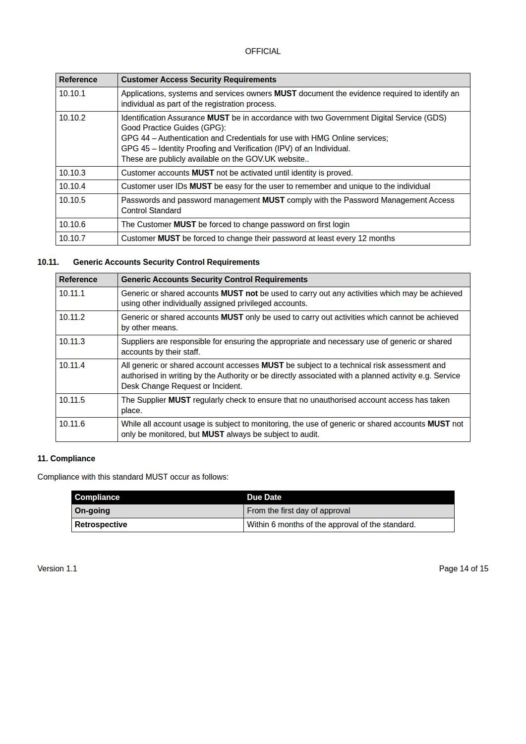OFFICIAL
| Reference | Customer Access Security Requirements |
| --- | --- |
| 10.10.1 | Applications, systems and services owners MUST document the evidence required to identify an individual as part of the registration process. |
| 10.10.2 | Identification Assurance MUST be in accordance with two Government Digital Service (GDS) Good Practice Guides (GPG): GPG 44 – Authentication and Credentials for use with HMG Online services; GPG 45 – Identity Proofing and Verification (IPV) of an Individual. These are publicly available on the GOV.UK website.. |
| 10.10.3 | Customer accounts MUST not be activated until identity is proved. |
| 10.10.4 | Customer user IDs MUST be easy for the user to remember and unique to the individual |
| 10.10.5 | Passwords and password management MUST comply with the Password Management Access Control Standard |
| 10.10.6 | The Customer MUST be forced to change password on first login |
| 10.10.7 | Customer MUST be forced to change their password at least every 12 months |
10.11. Generic Accounts Security Control Requirements
| Reference | Generic Accounts Security Control Requirements |
| --- | --- |
| 10.11.1 | Generic or shared accounts MUST not be used to carry out any activities which may be achieved using other individually assigned privileged accounts. |
| 10.11.2 | Generic or shared accounts MUST only be used to carry out activities which cannot be achieved by other means. |
| 10.11.3 | Suppliers are responsible for ensuring the appropriate and necessary use of generic or shared accounts by their staff. |
| 10.11.4 | All generic or shared account accesses MUST be subject to a technical risk assessment and authorised in writing by the Authority or be directly associated with a planned activity e.g. Service Desk Change Request or Incident. |
| 10.11.5 | The Supplier MUST regularly check to ensure that no unauthorised account access has taken place. |
| 10.11.6 | While all account usage is subject to monitoring, the use of generic or shared accounts MUST not only be monitored, but MUST always be subject to audit. |
11. Compliance
Compliance with this standard MUST occur as follows:
| Compliance | Due Date |
| --- | --- |
| On-going | From the first day of approval |
| Retrospective | Within 6 months of the approval of the standard. |
Version 1.1 Page 14 of 15